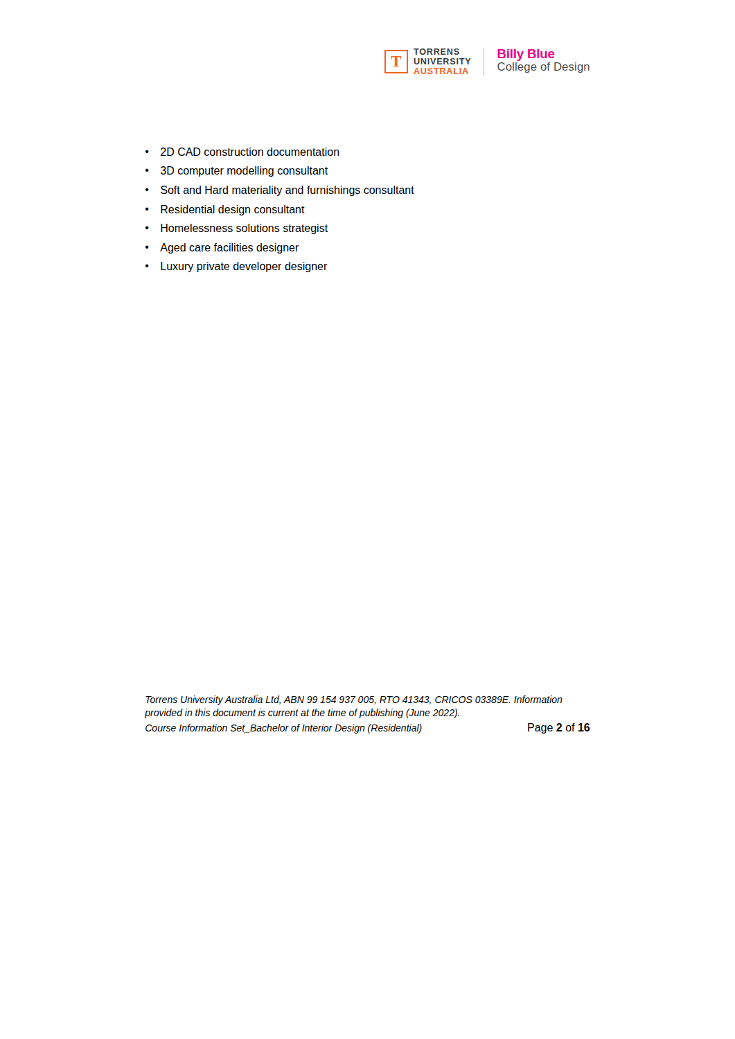T
TORRENS
UNIVERSITY
AUSTRALIA
Billy Blue
College of Design
2D CAD construction documentation
3D computer modelling consultant
Soft and Hard materiality and furnishings consultant
Residential design consultant
Homelessness solutions strategist
Aged care facilities designer
Luxury private developer designer
Torrens University Australia Ltd, ABN 99 154 937 005, RTO 41343, CRICOS 03389E. Information provided in this document is current at the time of publishing (June 2022).
Course Information Set_Bachelor of Interior Design (Residential)
Page 2 of 16